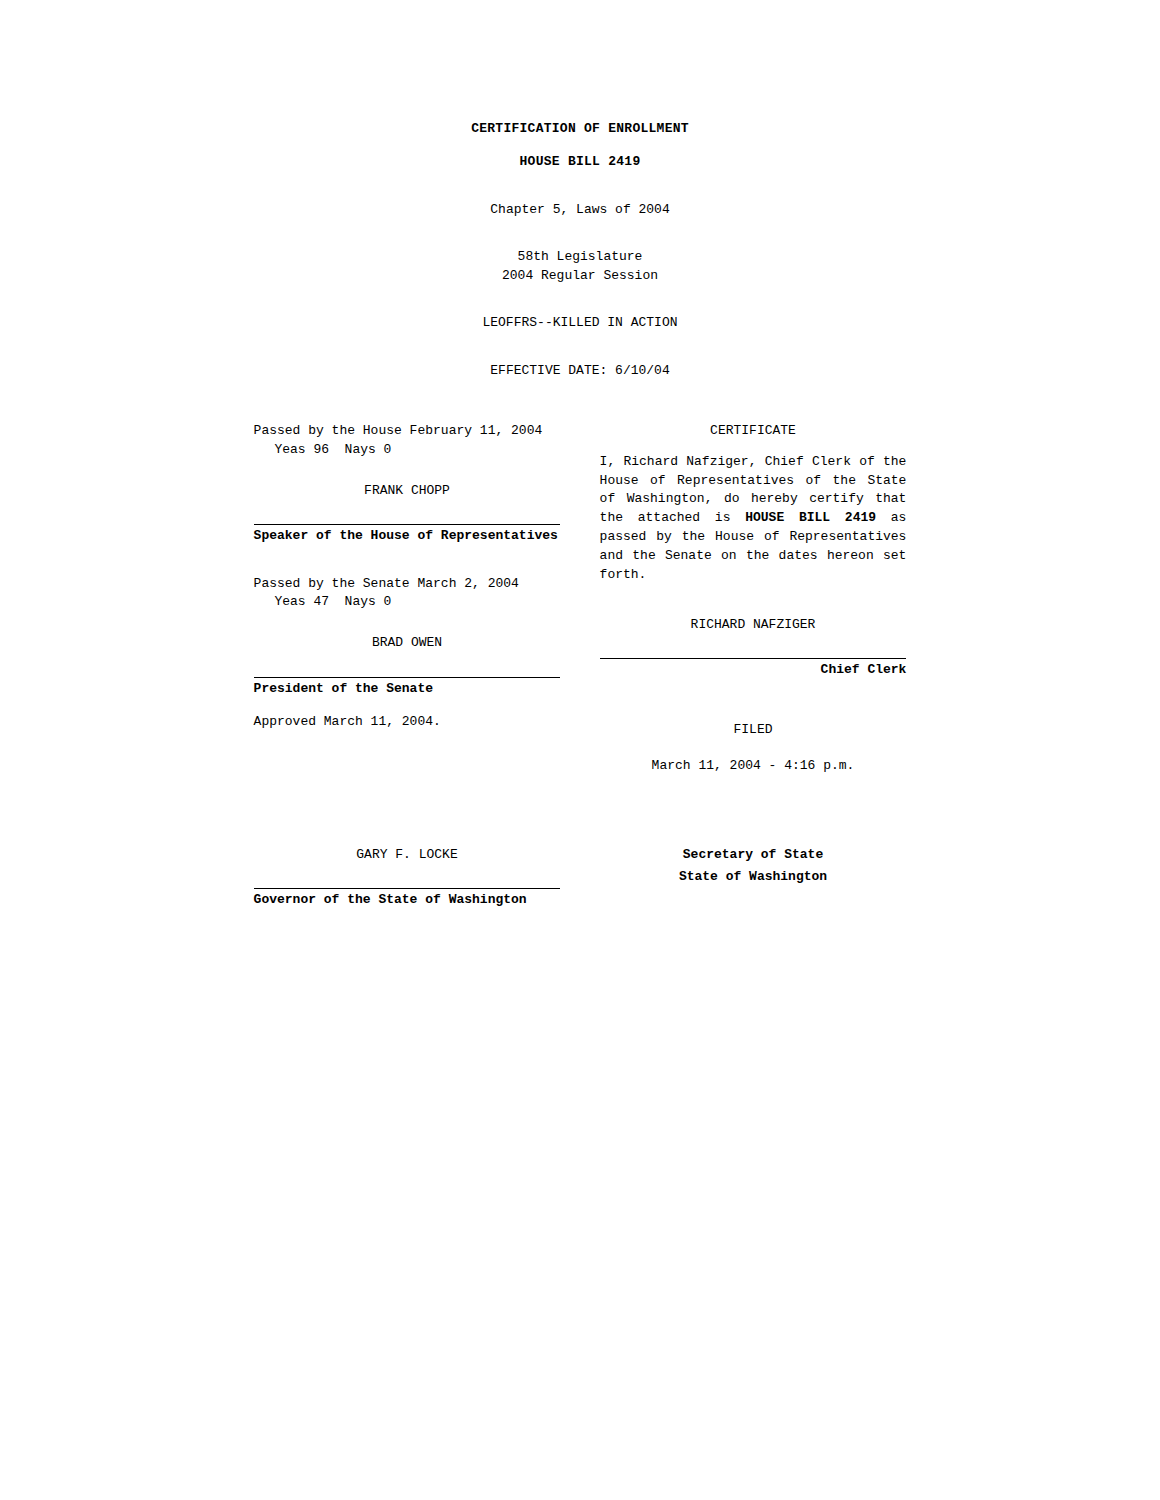CERTIFICATION OF ENROLLMENT
HOUSE BILL 2419
Chapter 5, Laws of 2004
58th Legislature
2004 Regular Session
LEOFFRS--KILLED IN ACTION
EFFECTIVE DATE: 6/10/04
Passed by the House February 11, 2004
Yeas 96 Nays 0
FRANK CHOPP
Speaker of the House of Representatives
Passed by the Senate March 2, 2004
Yeas 47 Nays 0
BRAD OWEN
President of the Senate
Approved March 11, 2004.
CERTIFICATE
I, Richard Nafziger, Chief Clerk of the House of Representatives of the State of Washington, do hereby certify that the attached is HOUSE BILL 2419 as passed by the House of Representatives and the Senate on the dates hereon set forth.
RICHARD NAFZIGER
Chief Clerk
FILED
March 11, 2004 - 4:16 p.m.
GARY F. LOCKE
Governor of the State of Washington
Secretary of State
State of Washington